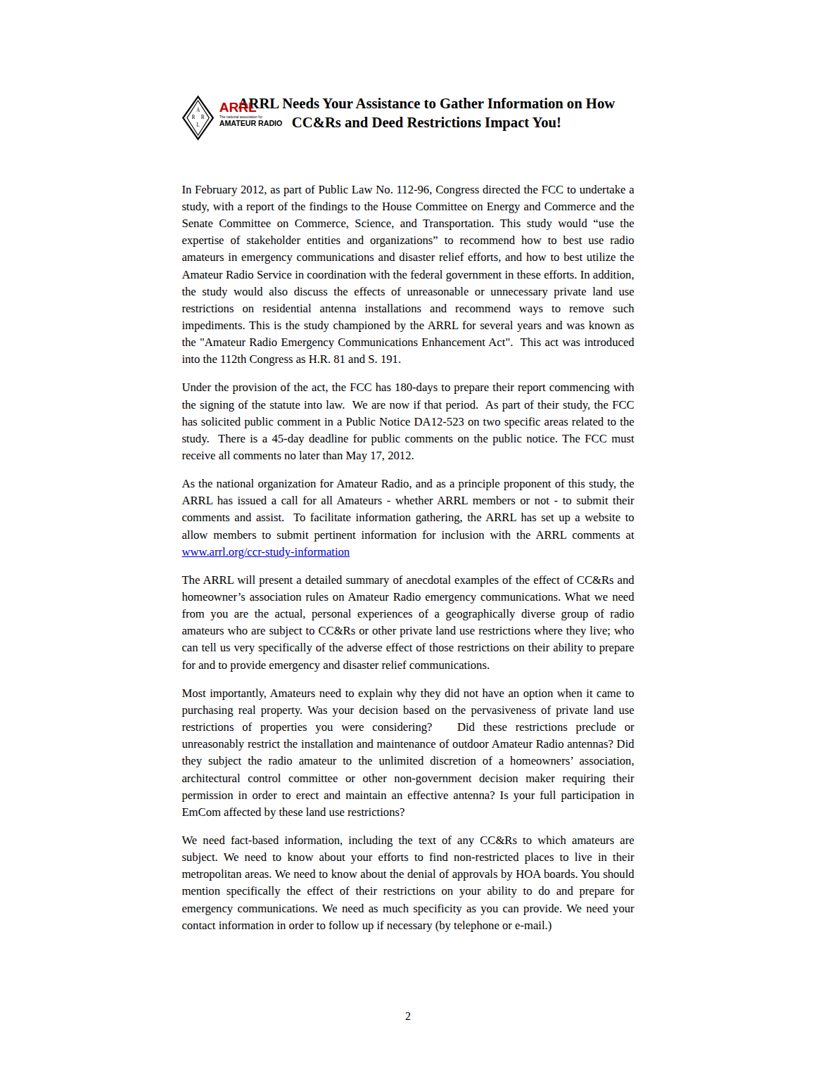A R R L ARRL The national association for AMATEUR RADIO
ARRL Needs Your Assistance to Gather Information on How CC&Rs and Deed Restrictions Impact You!
In February 2012, as part of Public Law No. 112-96, Congress directed the FCC to undertake a study, with a report of the findings to the House Committee on Energy and Commerce and the Senate Committee on Commerce, Science, and Transportation. This study would “use the expertise of stakeholder entities and organizations” to recommend how to best use radio amateurs in emergency communications and disaster relief efforts, and how to best utilize the Amateur Radio Service in coordination with the federal government in these efforts. In addition, the study would also discuss the effects of unreasonable or unnecessary private land use restrictions on residential antenna installations and recommend ways to remove such impediments. This is the study championed by the ARRL for several years and was known as the "Amateur Radio Emergency Communications Enhancement Act". This act was introduced into the 112th Congress as H.R. 81 and S. 191.
Under the provision of the act, the FCC has 180-days to prepare their report commencing with the signing of the statute into law. We are now if that period. As part of their study, the FCC has solicited public comment in a Public Notice DA12-523 on two specific areas related to the study. There is a 45-day deadline for public comments on the public notice. The FCC must receive all comments no later than May 17, 2012.
As the national organization for Amateur Radio, and as a principle proponent of this study, the ARRL has issued a call for all Amateurs - whether ARRL members or not - to submit their comments and assist. To facilitate information gathering, the ARRL has set up a website to allow members to submit pertinent information for inclusion with the ARRL comments at www.arrl.org/ccr-study-information
The ARRL will present a detailed summary of anecdotal examples of the effect of CC&Rs and homeowner’s association rules on Amateur Radio emergency communications. What we need from you are the actual, personal experiences of a geographically diverse group of radio amateurs who are subject to CC&Rs or other private land use restrictions where they live; who can tell us very specifically of the adverse effect of those restrictions on their ability to prepare for and to provide emergency and disaster relief communications.
Most importantly, Amateurs need to explain why they did not have an option when it came to purchasing real property. Was your decision based on the pervasiveness of private land use restrictions of properties you were considering? Did these restrictions preclude or unreasonably restrict the installation and maintenance of outdoor Amateur Radio antennas? Did they subject the radio amateur to the unlimited discretion of a homeowners’ association, architectural control committee or other non-government decision maker requiring their permission in order to erect and maintain an effective antenna? Is your full participation in EmCom affected by these land use restrictions?
We need fact-based information, including the text of any CC&Rs to which amateurs are subject. We need to know about your efforts to find non-restricted places to live in their metropolitan areas. We need to know about the denial of approvals by HOA boards. You should mention specifically the effect of their restrictions on your ability to do and prepare for emergency communications. We need as much specificity as you can provide. We need your contact information in order to follow up if necessary (by telephone or e-mail.)
2